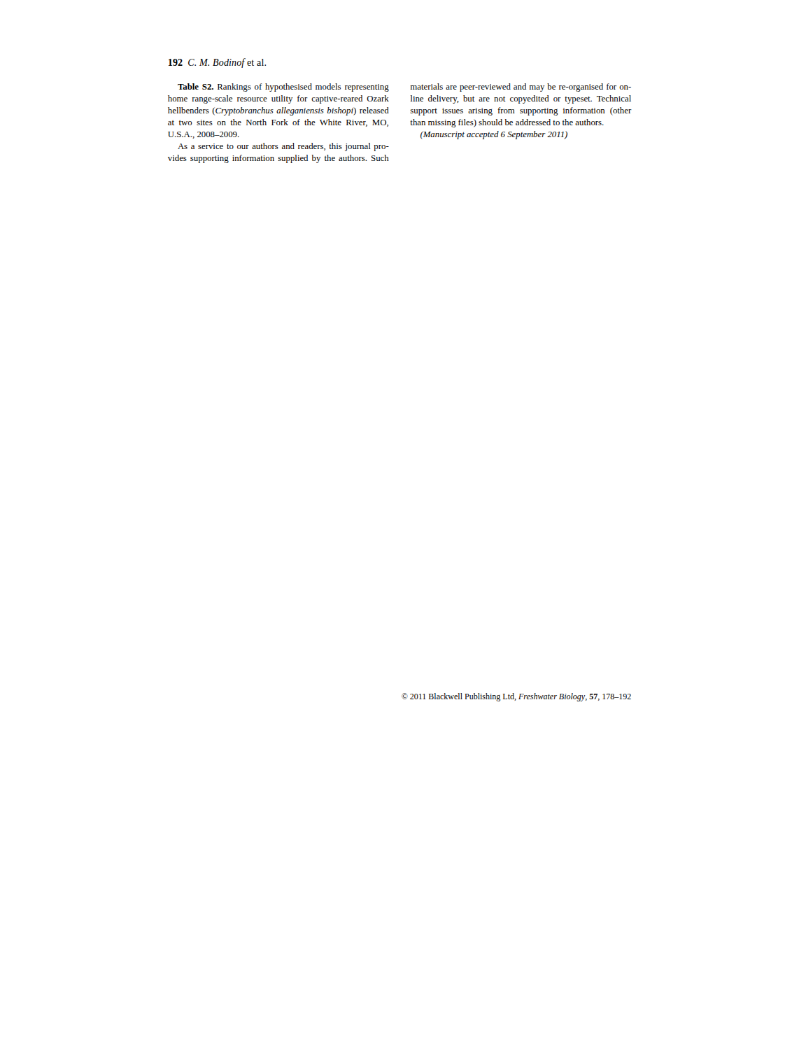192 C. M. Bodinof et al.
Table S2. Rankings of hypothesised models representing home range-scale resource utility for captive-reared Ozark hellbenders (Cryptobranchus alleganiensis bishopi) released at two sites on the North Fork of the White River, MO, U.S.A., 2008–2009.
As a service to our authors and readers, this journal provides supporting information supplied by the authors. Such materials are peer-reviewed and may be re-organised for online delivery, but are not copyedited or typeset. Technical support issues arising from supporting information (other than missing files) should be addressed to the authors.
(Manuscript accepted 6 September 2011)
© 2011 Blackwell Publishing Ltd, Freshwater Biology, 57, 178–192